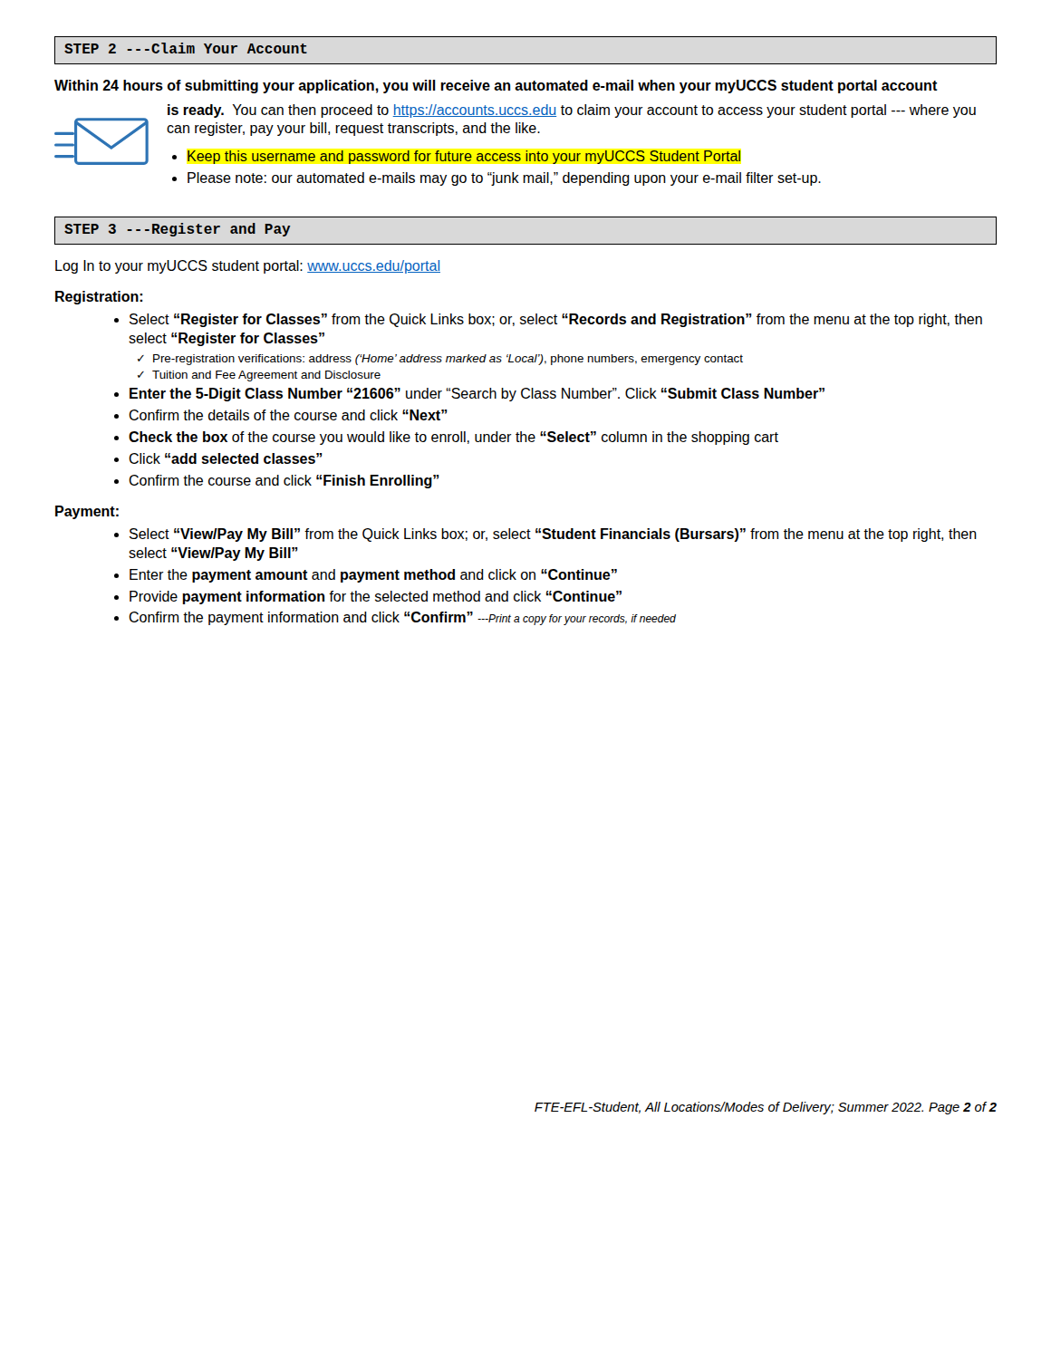STEP 2 ---Claim Your Account
Within 24 hours of submitting your application, you will receive an automated e-mail when your myUCCS student portal account
is ready. You can then proceed to https://accounts.uccs.edu to claim your account to access your student portal --- where you can register, pay your bill, request transcripts, and the like.
Keep this username and password for future access into your myUCCS Student Portal
Please note: our automated e-mails may go to “junk mail,” depending upon your e-mail filter set-up.
STEP 3 ---Register and Pay
Log In to your myUCCS student portal: www.uccs.edu/portal
Registration:
Select “Register for Classes” from the Quick Links box; or, select “Records and Registration” from the menu at the top right, then select “Register for Classes”
Pre-registration verifications: address (‘Home’ address marked as ‘Local’), phone numbers, emergency contact
Tuition and Fee Agreement and Disclosure
Enter the 5-Digit Class Number “21606” under “Search by Class Number”. Click “Submit Class Number”
Confirm the details of the course and click “Next”
Check the box of the course you would like to enroll, under the “Select” column in the shopping cart
Click “add selected classes”
Confirm the course and click “Finish Enrolling”
Payment:
Select “View/Pay My Bill” from the Quick Links box; or, select “Student Financials (Bursars)” from the menu at the top right, then select “View/Pay My Bill”
Enter the payment amount and payment method and click on “Continue”
Provide payment information for the selected method and click “Continue”
Confirm the payment information and click “Confirm” ---Print a copy for your records, if needed
FTE-EFL-Student, All Locations/Modes of Delivery; Summer 2022. Page 2 of 2